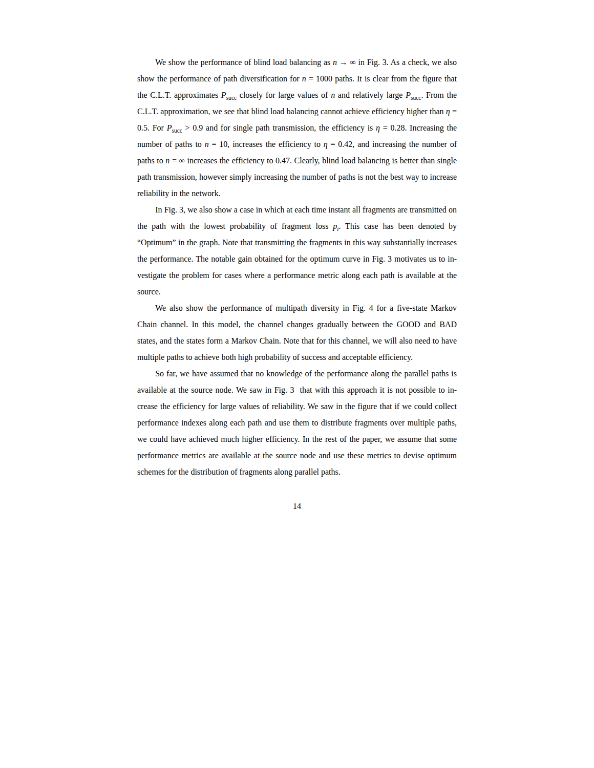We show the performance of blind load balancing as n → ∞ in Fig. 3. As a check, we also show the performance of path diversification for n = 1000 paths. It is clear from the figure that the C.L.T. approximates Psucc closely for large values of n and relatively large Psucc. From the C.L.T. approximation, we see that blind load balancing cannot achieve efficiency higher than η = 0.5. For Psucc > 0.9 and for single path transmission, the efficiency is η = 0.28. Increasing the number of paths to n = 10, increases the efficiency to η = 0.42, and increasing the number of paths to n = ∞ increases the efficiency to 0.47. Clearly, blind load balancing is better than single path transmission, however simply increasing the number of paths is not the best way to increase reliability in the network.
In Fig. 3, we also show a case in which at each time instant all fragments are transmitted on the path with the lowest probability of fragment loss pi. This case has been denoted by “Optimum” in the graph. Note that transmitting the fragments in this way substantially increases the performance. The notable gain obtained for the optimum curve in Fig. 3 motivates us to investigate the problem for cases where a performance metric along each path is available at the source.
We also show the performance of multipath diversity in Fig. 4 for a five-state Markov Chain channel. In this model, the channel changes gradually between the GOOD and BAD states, and the states form a Markov Chain. Note that for this channel, we will also need to have multiple paths to achieve both high probability of success and acceptable efficiency.
So far, we have assumed that no knowledge of the performance along the parallel paths is available at the source node. We saw in Fig. 3 that with this approach it is not possible to increase the efficiency for large values of reliability. We saw in the figure that if we could collect performance indexes along each path and use them to distribute fragments over multiple paths, we could have achieved much higher efficiency. In the rest of the paper, we assume that some performance metrics are available at the source node and use these metrics to devise optimum schemes for the distribution of fragments along parallel paths.
14